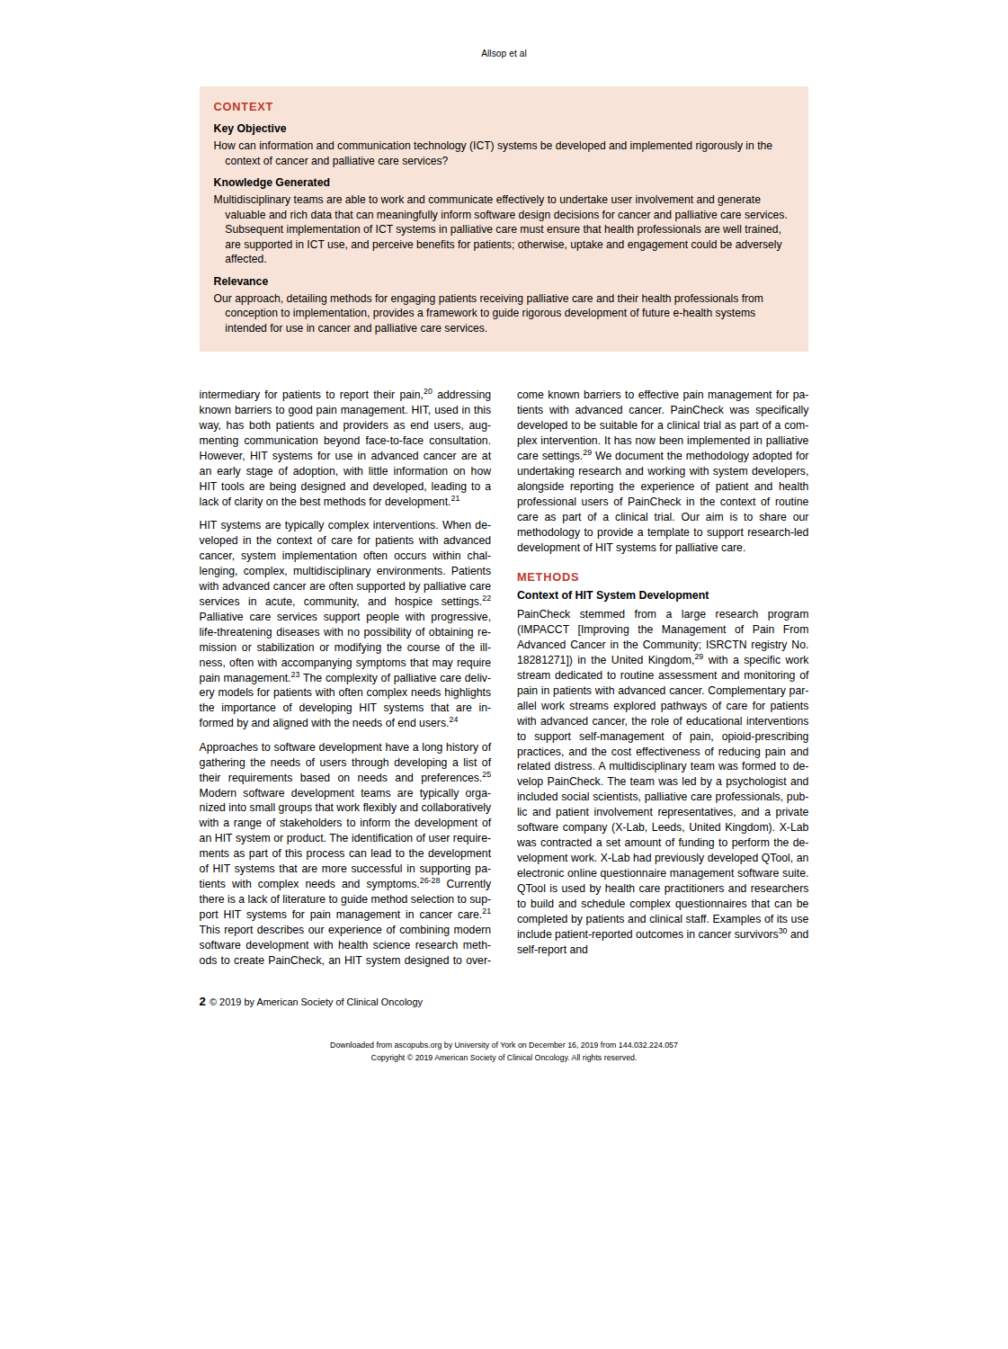Allsop et al
CONTEXT
Key Objective
How can information and communication technology (ICT) systems be developed and implemented rigorously in the context of cancer and palliative care services?
Knowledge Generated
Multidisciplinary teams are able to work and communicate effectively to undertake user involvement and generate valuable and rich data that can meaningfully inform software design decisions for cancer and palliative care services. Subsequent implementation of ICT systems in palliative care must ensure that health professionals are well trained, are supported in ICT use, and perceive benefits for patients; otherwise, uptake and engagement could be adversely affected.
Relevance
Our approach, detailing methods for engaging patients receiving palliative care and their health professionals from conception to implementation, provides a framework to guide rigorous development of future e-health systems intended for use in cancer and palliative care services.
intermediary for patients to report their pain,20 addressing known barriers to good pain management. HIT, used in this way, has both patients and providers as end users, augmenting communication beyond face-to-face consultation. However, HIT systems for use in advanced cancer are at an early stage of adoption, with little information on how HIT tools are being designed and developed, leading to a lack of clarity on the best methods for development.21
HIT systems are typically complex interventions. When developed in the context of care for patients with advanced cancer, system implementation often occurs within challenging, complex, multidisciplinary environments. Patients with advanced cancer are often supported by palliative care services in acute, community, and hospice settings.22 Palliative care services support people with progressive, life-threatening diseases with no possibility of obtaining remission or stabilization or modifying the course of the illness, often with accompanying symptoms that may require pain management.23 The complexity of palliative care delivery models for patients with often complex needs highlights the importance of developing HIT systems that are informed by and aligned with the needs of end users.24
Approaches to software development have a long history of gathering the needs of users through developing a list of their requirements based on needs and preferences.25 Modern software development teams are typically organized into small groups that work flexibly and collaboratively with a range of stakeholders to inform the development of an HIT system or product. The identification of user requirements as part of this process can lead to the development of HIT systems that are more successful in supporting patients with complex needs and symptoms.26-28 Currently there is a lack of literature to guide method selection to support HIT systems for pain management in cancer care.21 This report describes our experience of combining modern software development with health science research methods to create PainCheck, an HIT system designed to overcome known barriers to effective pain management for patients with advanced cancer. PainCheck was specifically developed to be suitable for a clinical trial as part of a complex intervention. It has now been implemented in palliative care settings.29 We document the methodology adopted for undertaking research and working with system developers, alongside reporting the experience of patient and health professional users of PainCheck in the context of routine care as part of a clinical trial. Our aim is to share our methodology to provide a template to support research-led development of HIT systems for palliative care.
METHODS
Context of HIT System Development
PainCheck stemmed from a large research program (IMPACCT [Improving the Management of Pain From Advanced Cancer in the Community; ISRCTN registry No. 18281271]) in the United Kingdom,29 with a specific work stream dedicated to routine assessment and monitoring of pain in patients with advanced cancer. Complementary parallel work streams explored pathways of care for patients with advanced cancer, the role of educational interventions to support self-management of pain, opioid-prescribing practices, and the cost effectiveness of reducing pain and related distress. A multidisciplinary team was formed to develop PainCheck. The team was led by a psychologist and included social scientists, palliative care professionals, public and patient involvement representatives, and a private software company (X-Lab, Leeds, United Kingdom). X-Lab was contracted a set amount of funding to perform the development work. X-Lab had previously developed QTool, an electronic online questionnaire management software suite. QTool is used by health care practitioners and researchers to build and schedule complex questionnaires that can be completed by patients and clinical staff. Examples of its use include patient-reported outcomes in cancer survivors30 and self-report and
2© 2019 by American Society of Clinical Oncology
Downloaded from ascopubs.org by University of York on December 16, 2019 from 144.032.224.057
Copyright © 2019 American Society of Clinical Oncology. All rights reserved.